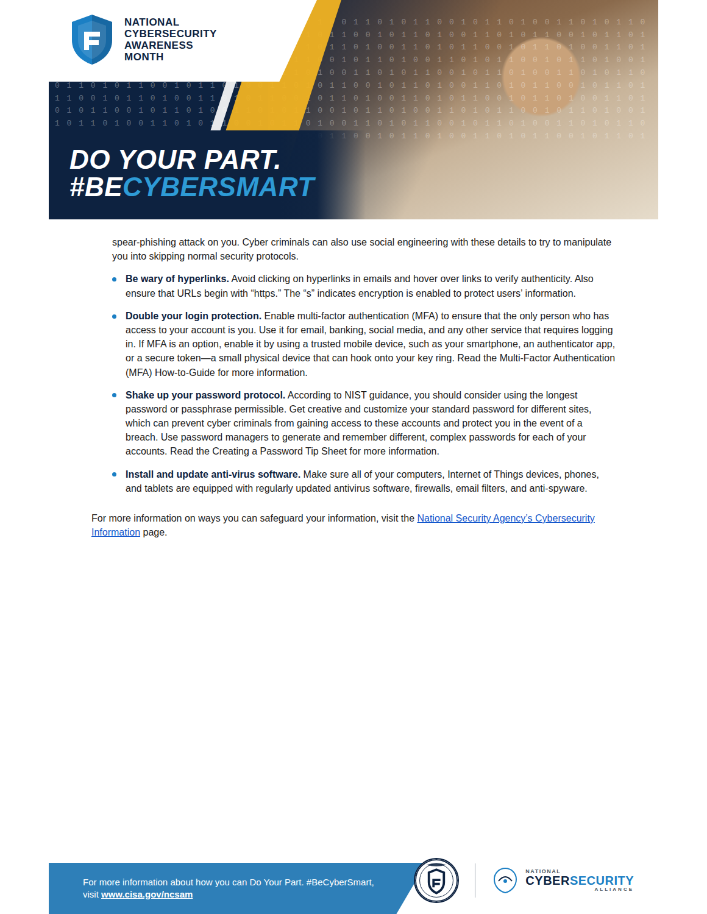1 0 1 1 0 1 0 0 1 1 0 1 0 1 1 0 0 1 0 1 1 0 1 0 0 1 1 0 1 0 1 1 0 0 1 0 1 1 0 1 0 0 1 1 0 1 0 1 1 0 0 1 1 0 1 0 1 1 0 0 1 0 1 1 0 1 0 0 1 1 0 1 0 1 1 0 0 1 0 1 1 0 1 0 0 1 1 0 1 0 1 1 0 0 1 0 1 1 0 1 1 1 0 0 1 0 1 1 0 1 0 0 1 1 0 1 0 1 1 0 0 1 0 1 1 0 1 0 0 1 1 0 1 0 1 1 0 0 1 0 1 1 0 1 0 0 1 1 0 1 0 1 0 1 1 0 0 1 0 1 1 0 1 0 0 1 1 0 1 0 1 1 0 0 1 0 1 1 0 1 0 0 1 1 0 1 0 1 1 0 0 1 0 1 1 0 1 0 0 1 1 0 1 1 0 1 0 0 1 1 0 1 0 1 1 0 0 1 0 1 1 0 1 0 0 1 1 0 1 0 1 1 0 0 1 0 1 1 0 1 0 0 1 1 0 1 0 1 1 0 0 1 1 0 1 0 1 1 0 0 1 0 1 1 0 1 0 0 1 1 0 1 0 1 1 0 0 1 0 1 1 0 1 0 0 1 1 0 1 0 1 1 0 0 1 0 1 1 0 1 1 1 0 0 1 0 1 1 0 1 0 0 1 1 0 1 0 1 1 0 0 1 0 1 1 0 1 0 0 1 1 0 1 0 1 1 0 0 1 0 1 1 0 1 0 0 1 1 0 1 0 1 0 1 1 0 0 1 0 1 1 0 1 0 0 1 1 0 1 0 1 1 0 0 1 0 1 1 0 1 0 0 1 1 0 1 0 1 1 0 0 1 0 1 1 0 1 0 0 1 1 0 1 1 0 1 0 0 1 1 0 1 0 1 1 0 0 1 0 1 1 0 1 0 0 1 1 0 1 0 1 1 0 0 1 0 1 1 0 1 0 0 1 1 0 1 0 1 1 0 0 1 1 0 1 0 1 1 0 0 1 0 1 1 0 1 0 0 1 1 0 1 0 1 1 0 0 1 0 1 1 0 1 0 0 1 1 0 1 0 1 1 0 0 1 0 1 1 0 1
National
Cybersecurity
Awareness
Month
DO YOUR PART. #BECYBERSMART
spear-phishing attack on you. Cyber criminals can also use social engineering with these details to try to manipulate you into skipping normal security protocols.
Be wary of hyperlinks. Avoid clicking on hyperlinks in emails and hover over links to verify authenticity. Also ensure that URLs begin with “https.” The “s” indicates encryption is enabled to protect users’ information.
Double your login protection. Enable multi-factor authentication (MFA) to ensure that the only person who has access to your account is you. Use it for email, banking, social media, and any other service that requires logging in. If MFA is an option, enable it by using a trusted mobile device, such as your smartphone, an authenticator app, or a secure token—a small physical device that can hook onto your key ring. Read the Multi-Factor Authentication (MFA) How-to-Guide for more information.
Shake up your password protocol. According to NIST guidance, you should consider using the longest password or passphrase permissible. Get creative and customize your standard password for different sites, which can prevent cyber criminals from gaining access to these accounts and protect you in the event of a breach. Use password managers to generate and remember different, complex passwords for each of your accounts. Read the Creating a Password Tip Sheet for more information.
Install and update anti-virus software. Make sure all of your computers, Internet of Things devices, phones, and tablets are equipped with regularly updated antivirus software, firewalls, email filters, and anti-spyware.
For more information on ways you can safeguard your information, visit the National Security Agency’s Cybersecurity Information page.
For more information about how you can Do Your Part. #BeCyberSmart,
visit www.cisa.gov/ncsam
NATIONAL CYBER SECURITY ALLIANCE